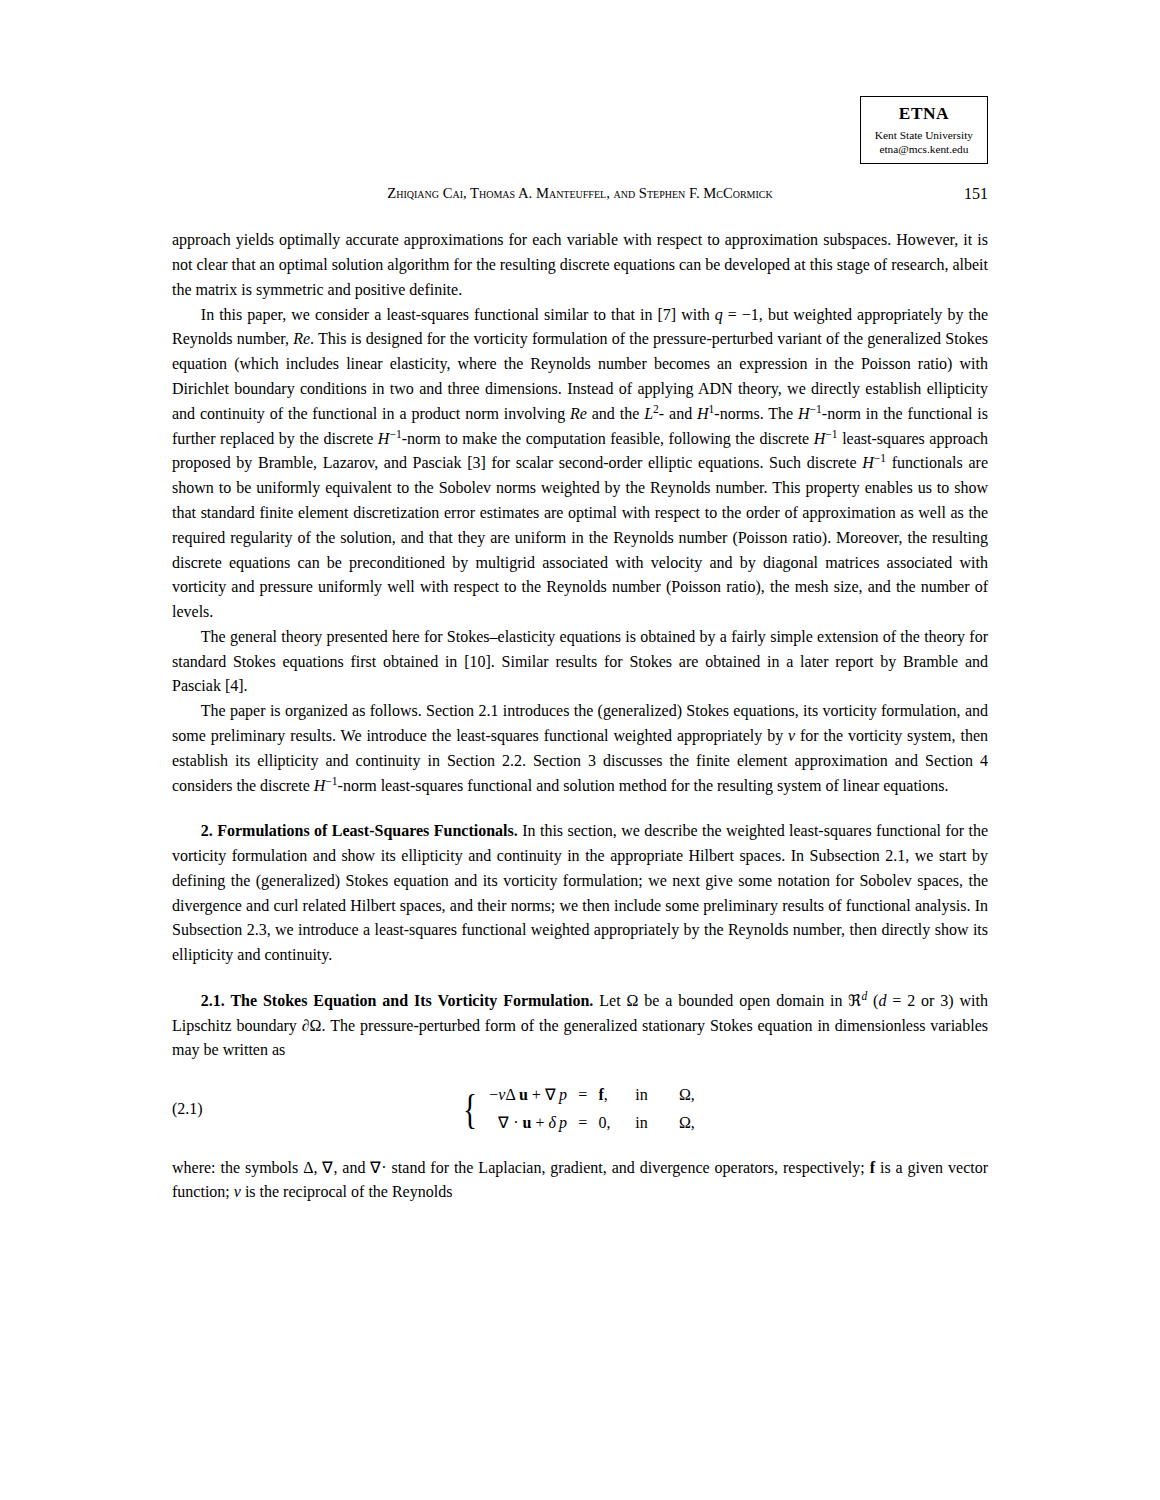ETNA Kent State University
etna@mcs.kent.edu
Zhiqiang Cai, Thomas A. Manteuffel, and Stephen F. McCormick 151
approach yields optimally accurate approximations for each variable with respect to approximation subspaces. However, it is not clear that an optimal solution algorithm for the resulting discrete equations can be developed at this stage of research, albeit the matrix is symmetric and positive definite.
In this paper, we consider a least-squares functional similar to that in [7] with q = −1, but weighted appropriately by the Reynolds number, Re. This is designed for the vorticity formulation of the pressure-perturbed variant of the generalized Stokes equation (which includes linear elasticity, where the Reynolds number becomes an expression in the Poisson ratio) with Dirichlet boundary conditions in two and three dimensions. Instead of applying ADN theory, we directly establish ellipticity and continuity of the functional in a product norm involving Re and the L2- and H1-norms. The H−1-norm in the functional is further replaced by the discrete H−1-norm to make the computation feasible, following the discrete H−1 least-squares approach proposed by Bramble, Lazarov, and Pasciak [3] for scalar second-order elliptic equations. Such discrete H−1 functionals are shown to be uniformly equivalent to the Sobolev norms weighted by the Reynolds number. This property enables us to show that standard finite element discretization error estimates are optimal with respect to the order of approximation as well as the required regularity of the solution, and that they are uniform in the Reynolds number (Poisson ratio). Moreover, the resulting discrete equations can be preconditioned by multigrid associated with velocity and by diagonal matrices associated with vorticity and pressure uniformly well with respect to the Reynolds number (Poisson ratio), the mesh size, and the number of levels.
The general theory presented here for Stokes–elasticity equations is obtained by a fairly simple extension of the theory for standard Stokes equations first obtained in [10]. Similar results for Stokes are obtained in a later report by Bramble and Pasciak [4].
The paper is organized as follows. Section 2.1 introduces the (generalized) Stokes equations, its vorticity formulation, and some preliminary results. We introduce the least-squares functional weighted appropriately by ν for the vorticity system, then establish its ellipticity and continuity in Section 2.2. Section 3 discusses the finite element approximation and Section 4 considers the discrete H−1-norm least-squares functional and solution method for the resulting system of linear equations.
2. Formulations of Least-Squares Functionals. In this section, we describe the weighted least-squares functional for the vorticity formulation and show its ellipticity and continuity in the appropriate Hilbert spaces. In Subsection 2.1, we start by defining the (generalized) Stokes equation and its vorticity formulation; we next give some notation for Sobolev spaces, the divergence and curl related Hilbert spaces, and their norms; we then include some preliminary results of functional analysis. In Subsection 2.3, we introduce a least-squares functional weighted appropriately by the Reynolds number, then directly show its ellipticity and continuity.
2.1. The Stokes Equation and Its Vorticity Formulation. Let Ω be a bounded open domain in ℜd (d = 2 or 3) with Lipschitz boundary ∂Ω. The pressure-perturbed form of the generalized stationary Stokes equation in dimensionless variables may be written as
(2.1) {
| − ν Δ u + ∇ p | = | f , | in | Ω, |
| ∇ · u + δ p | = | 0, | in | Ω, |
where: the symbols Δ, ∇, and ∇· stand for the Laplacian, gradient, and divergence operators, respectively; f is a given vector function; ν is the reciprocal of the Reynolds